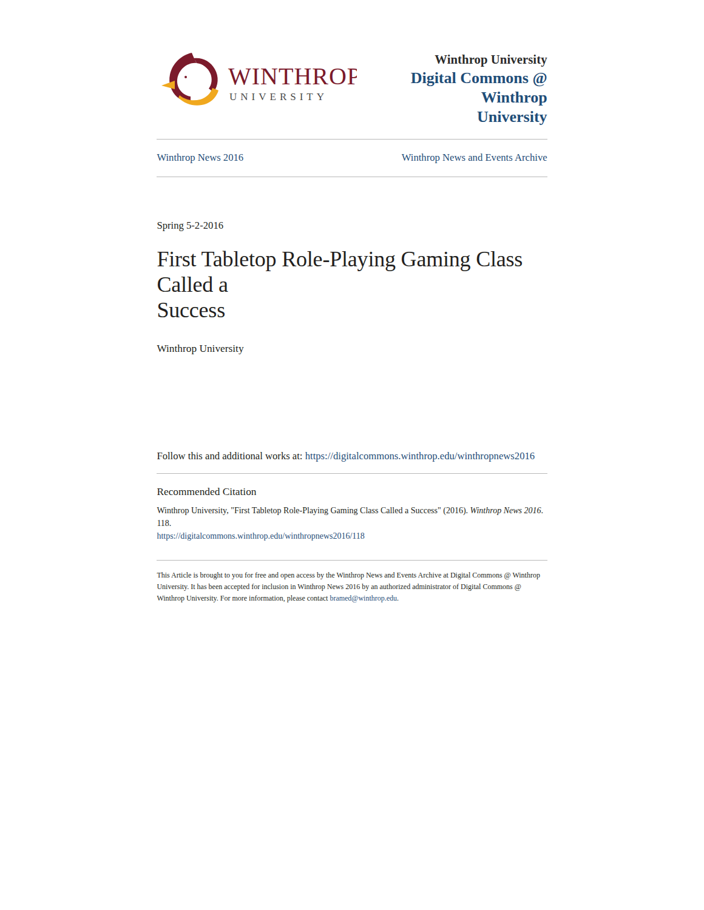WINTHROP UNIVERSITY
Winthrop University
Digital Commons @ Winthrop
University
Winthrop News 2016
Winthrop News and Events Archive
Spring 5-2-2016
First Tabletop Role-Playing Gaming Class Called a
Success
Winthrop University
Follow this and additional works at: https://digitalcommons.winthrop.edu/winthropnews2016
Recommended Citation
Winthrop University, "First Tabletop Role-Playing Gaming Class Called a Success" (2016). Winthrop News 2016. 118.
https://digitalcommons.winthrop.edu/winthropnews2016/118
This Article is brought to you for free and open access by the Winthrop News and Events Archive at Digital Commons @ Winthrop University. It has been accepted for inclusion in Winthrop News 2016 by an authorized administrator of Digital Commons @ Winthrop University. For more information, please contact bramed@winthrop.edu.